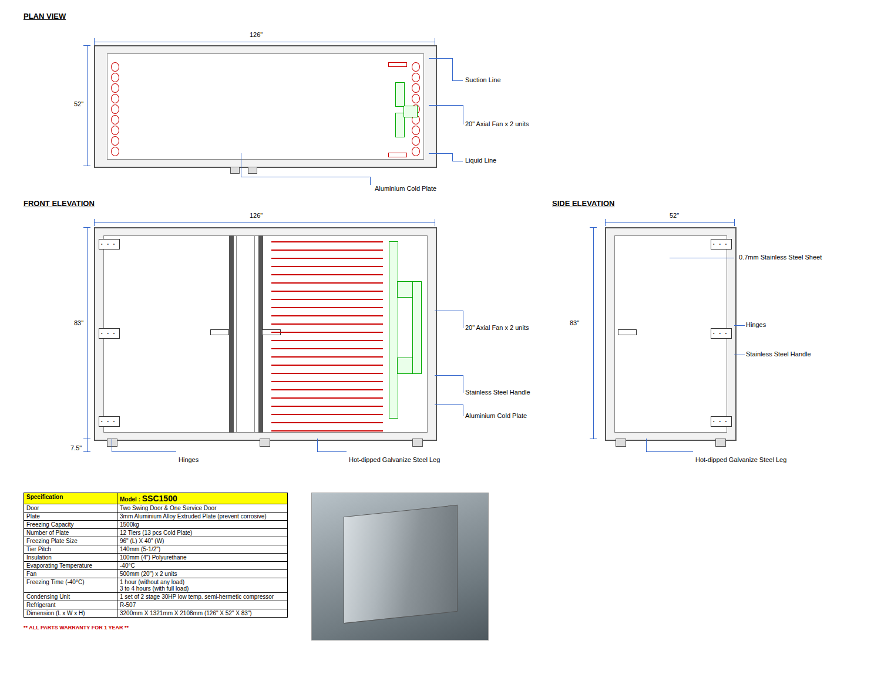PLAN VIEW
126"
52"
Suction Line
20" Axial Fan x 2 units
Liquid Line
Aluminium Cold Plate
FRONT ELEVATION
126"
83"
7.5"
20" Axial Fan x 2 units
Stainless Steel Handle
Aluminium Cold Plate
Hinges
Hot-dipped Galvanize Steel Leg
SIDE ELEVATION
52"
83"
0.7mm Stainless Steel Sheet
Hinges
Stainless Steel Handle
Hot-dipped Galvanize Steel Leg
| Specification | Model : SSC1500 |
| Door | Two Swing Door & One Service Door |
| Plate | 3mm Aluminium Alloy Extruded Plate (prevent corrosive) |
| Freezing Capacity | 1500kg |
| Number of Plate | 12 Tiers (13 pcs Cold Plate) |
| Freezing Plate Size | 96" (L) X 40" (W) |
| Tier Pitch | 140mm (5-1/2") |
| Insulation | 100mm (4") Polyurethane |
| Evaporating Temperature | -40°C |
| Fan | 500mm (20") x 2 units |
| Freezing Time (-40°C) | 1 hour (without any load) 3 to 4 hours (with full load) |
| Condensing Unit | 1 set of 2 stage 30HP low temp. semi-hermetic compressor |
| Refrigerant | R-507 |
| Dimension (L x W x H) | 3200mm X 1321mm X 2108mm (126" X 52" X 83") |
** ALL PARTS WARRANTY FOR 1 YEAR **